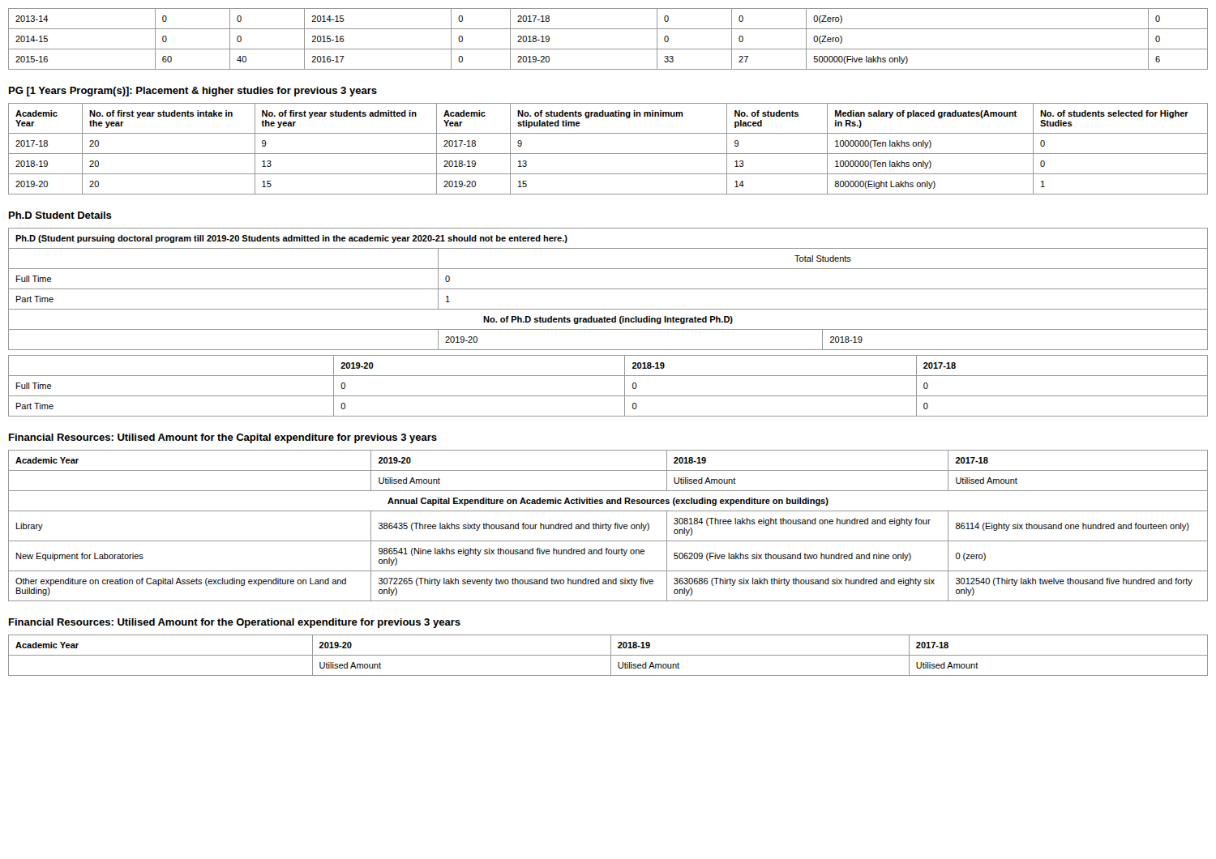| 2013-14 | 0 | 0 | 2014-15 | 0 | 2017-18 | 0 | 0 | 0(Zero) | 0 |
| 2014-15 | 0 | 0 | 2015-16 | 0 | 2018-19 | 0 | 0 | 0(Zero) | 0 |
| 2015-16 | 60 | 40 | 2016-17 | 0 | 2019-20 | 33 | 27 | 500000(Five lakhs only) | 6 |
PG [1 Years Program(s)]: Placement & higher studies for previous 3 years
| Academic Year | No. of first year students intake in the year | No. of first year students admitted in the year | Academic Year | No. of students graduating in minimum stipulated time | No. of students placed | Median salary of placed graduates(Amount in Rs.) | No. of students selected for Higher Studies |
| --- | --- | --- | --- | --- | --- | --- | --- |
| 2017-18 | 20 | 9 | 2017-18 | 9 | 9 | 1000000(Ten lakhs only) | 0 |
| 2018-19 | 20 | 13 | 2018-19 | 13 | 13 | 1000000(Ten lakhs only) | 0 |
| 2019-20 | 20 | 15 | 2019-20 | 15 | 14 | 800000(Eight Lakhs only) | 1 |
Ph.D Student Details
| Ph.D (Student pursuing doctoral program till 2019-20 Students admitted in the academic year 2020-21 should not be entered here.) |
| --- |
| | Total Students |
| Full Time | 0 |
| Part Time | 1 |
| No. of Ph.D students graduated (including Integrated Ph.D) |
| | 2019-20 | 2018-19 |
| | 2019-20 | 2018-19 | 2017-18 |
| --- | --- | --- | --- |
| Full Time | 0 | 0 | 0 |
| Part Time | 0 | 0 | 0 |
Financial Resources: Utilised Amount for the Capital expenditure for previous 3 years
| Academic Year | 2019-20 | 2018-19 | 2017-18 |
| --- | --- | --- | --- |
| | Utilised Amount | Utilised Amount | Utilised Amount |
| Annual Capital Expenditure on Academic Activities and Resources (excluding expenditure on buildings) |
| Library | 386435 (Three lakhs sixty thousand four hundred and thirty five only) | 308184 (Three lakhs eight thousand one hundred and eighty four only) | 86114 (Eighty six thousand one hundred and fourteen only) |
| New Equipment for Laboratories | 986541 (Nine lakhs eighty six thousand five hundred and fourty one only) | 506209 (Five lakhs six thousand two hundred and nine only) | 0 (zero) |
| Other expenditure on creation of Capital Assets (excluding expenditure on Land and Building) | 3072265 (Thirty lakh seventy two thousand two hundred and sixty five only) | 3630686 (Thirty six lakh thirty thousand six hundred and eighty six only) | 3012540 (Thirty lakh twelve thousand five hundred and forty only) |
Financial Resources: Utilised Amount for the Operational expenditure for previous 3 years
| Academic Year | 2019-20 | 2018-19 | 2017-18 |
| --- | --- | --- | --- |
| | Utilised Amount | Utilised Amount | Utilised Amount |